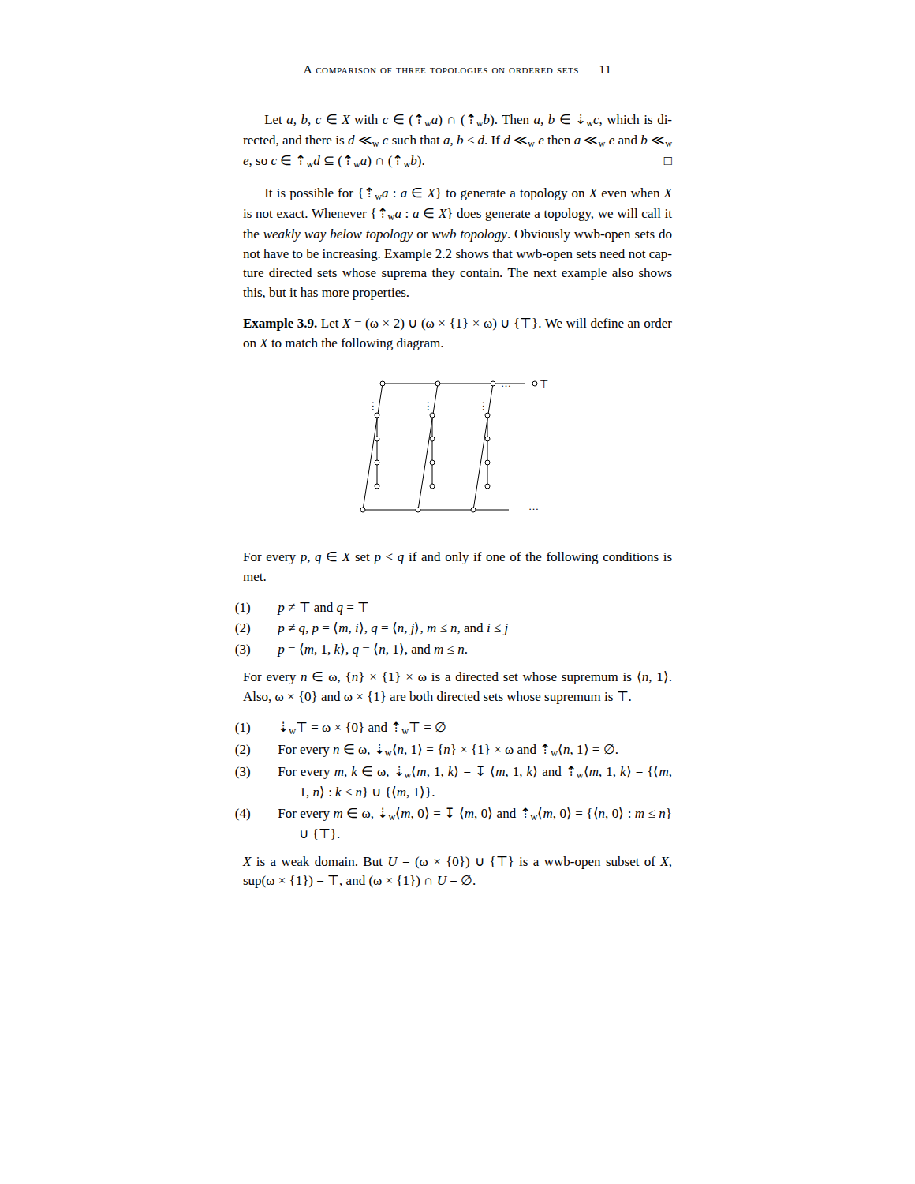A comparison of three topologies on ordered sets11
Let a, b, c ∈ X with c ∈ (⇡wa) ∩ (⇡wb). Then a, b ∈ ⇣wc, which is directed, and there is d ≪w c such that a, b ≤ d. If d ≪w e then a ≪w e and b ≪w e, so c ∈ ⇡wd ⊆ (⇡wa) ∩ (⇡wb).□
It is possible for {⇡wa : a ∈ X} to generate a topology on X even when X is not exact. Whenever {⇡wa : a ∈ X} does generate a topology, we will call it the weakly way below topology or wwb topology. Obviously wwb-open sets do not have to be increasing. Example 2.2 shows that wwb-open sets need not capture directed sets whose suprema they contain. The next example also shows this, but it has more properties.
Example 3.9. Let X = (ω × 2) ∪ (ω × {1} × ω) ∪ {⊤}. We will define an order on X to match the following diagram.
… … ⊤ … … …
For every p, q ∈ X set p < q if and only if one of the following conditions is met.
p ≠ ⊤ and q = ⊤
p ≠ q, p = ⟨m, i⟩, q = ⟨n, j⟩, m ≤ n, and i ≤ j
p = ⟨m, 1, k⟩, q = ⟨n, 1⟩, and m ≤ n.
For every n ∈ ω, {n} × {1} × ω is a directed set whose supremum is ⟨n, 1⟩. Also, ω × {0} and ω × {1} are both directed sets whose supremum is ⊤.
⇣w⊤ = ω × {0} and ⇡w⊤ = ∅
For every n ∈ ω, ⇣w⟨n, 1⟩ = {n} × {1} × ω and ⇡w⟨n, 1⟩ = ∅.
For every m, k ∈ ω, ⇣w⟨m, 1, k⟩ = ↧ ⟨m, 1, k⟩ and ⇡w⟨m, 1, k⟩ = {⟨m, 1, n⟩ : k ≤ n} ∪ {⟨m, 1⟩}.
For every m ∈ ω, ⇣w⟨m, 0⟩ = ↧ ⟨m, 0⟩ and ⇡w⟨m, 0⟩ = {⟨n, 0⟩ : m ≤ n} ∪ {⊤}.
X is a weak domain. But U = (ω × {0}) ∪ {⊤} is a wwb-open subset of X, sup(ω × {1}) = ⊤, and (ω × {1}) ∩ U = ∅.